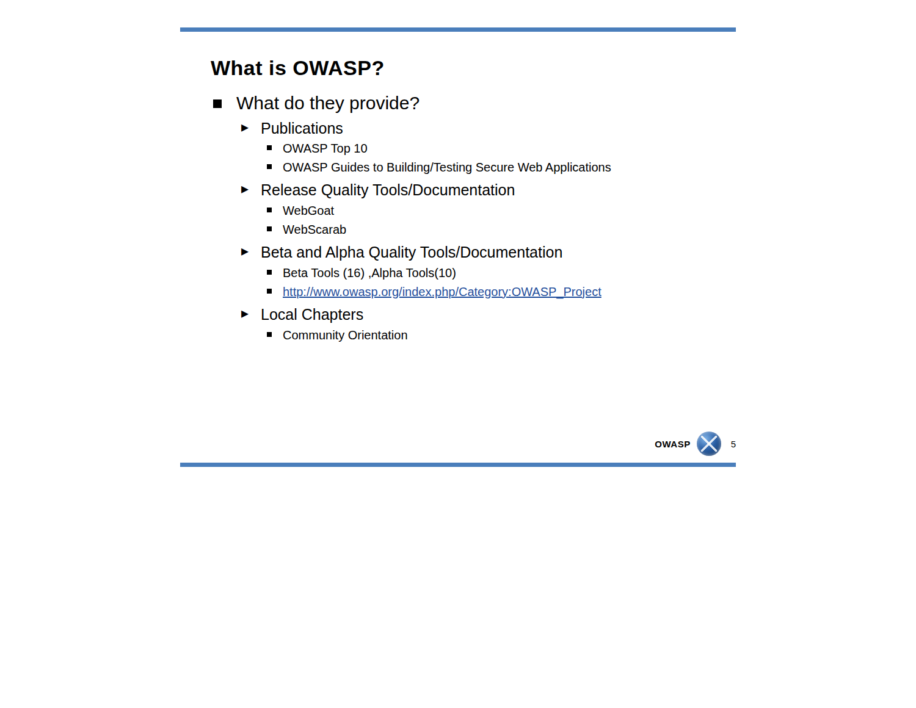What is OWASP?
What do they provide?
Publications
OWASP Top 10
OWASP Guides to Building/Testing Secure Web Applications
Release Quality Tools/Documentation
WebGoat
WebScarab
Beta and Alpha Quality Tools/Documentation
Beta Tools (16) ,Alpha Tools(10)
http://www.owasp.org/index.php/Category:OWASP_Project
Local Chapters
Community Orientation
OWASP 5